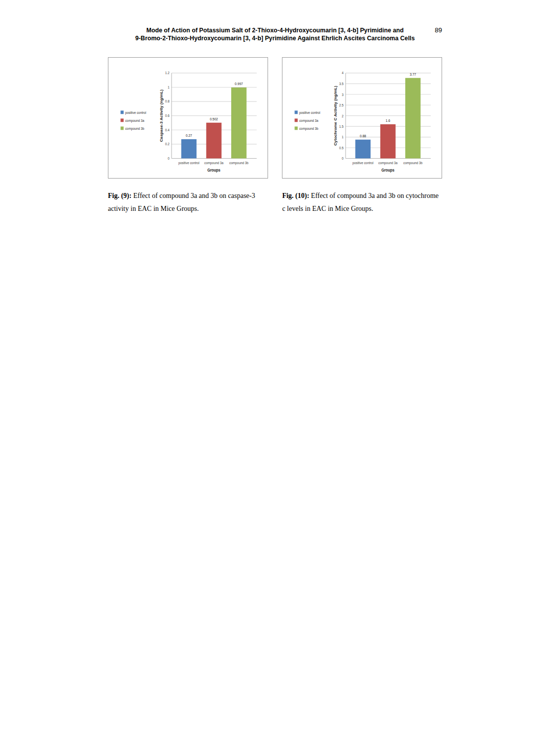89
Mode of Action of Potassium Salt of 2-Thioxo-4-Hydroxycoumarin [3, 4-b] Pyrimidine and
9-Bromo-2-Thioxo-Hydroxycoumarin [3, 4-b] Pyrimidine Against Ehrlich Ascites Carcinoma Cells
1.2 1 0.8 0.6 0.4 0.2 0 Caspase-3 Activity (ng/mL) 0.27 0.502 0.997 positive control compound 3a compound 3b Groups positive control compound 3a compound 3b
Fig. (9): Effect of compound 3a and 3b on caspase-3 activity in EAC in Mice Groups.
4 3.5 3 2.5 2 1.5 1 0.5 0 Cytochrome C Activity (ng/mL) 0.88 1.6 3.77 positive control compound 3a compound 3b Groups positive control compound 3a compound 3b
Fig. (10): Effect of compound 3a and 3b on cytochrome c levels in EAC in Mice Groups.